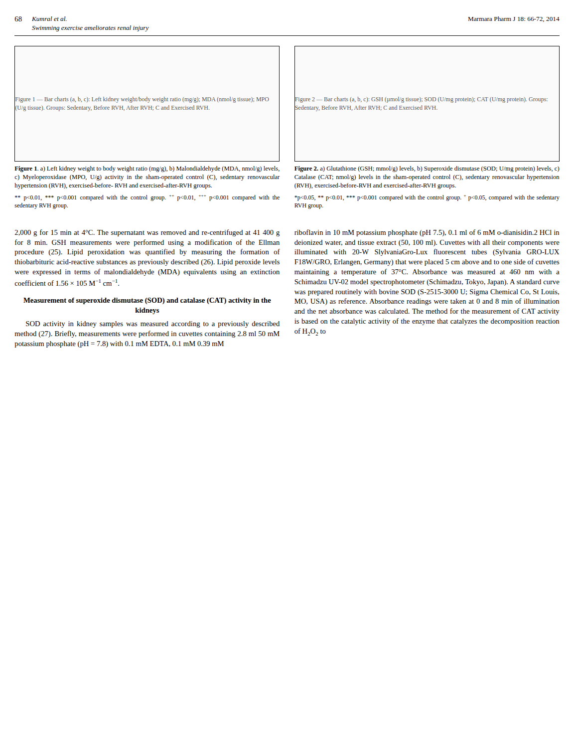68
Kumral et al.
Swimming exercise ameliorates renal injury
Marmara Pharm J 18: 66-72, 2014
Figure 1 — Bar charts (a, b, c): Left kidney weight/body weight ratio (mg/g); MDA (nmol/g tissue); MPO (U/g tissue). Groups: Sedentary, Before RVH, After RVH; C and Exercised RVH.
Figure 1. a) Left kidney weight to body weight ratio (mg/g), b) Malondialdehyde (MDA, nmol/g) levels, c) Myeloperoxidase (MPO, U/g) activity in the sham-operated control (C), sedentary renovascular hypertension (RVH), exercised-before- RVH and exercised-after-RVH groups.
** p<0.01, *** p<0.001 compared with the control group. ++ p<0.01, +++ p<0.001 compared with the sedentary RVH group.
Figure 2 — Bar charts (a, b, c): GSH (µmol/g tissue); SOD (U/mg protein); CAT (U/mg protein). Groups: Sedentary, Before RVH, After RVH; C and Exercised RVH.
Figure 2. a) Glutathione (GSH; mmol/g) levels, b) Superoxide dismutase (SOD; U/mg protein) levels, c) Catalase (CAT; nmol/g) levels in the sham-operated control (C), sedentary renovascular hypertension (RVH), exercised-before-RVH and exercised-after-RVH groups.
*p<0.05, ** p<0.01, *** p<0.001 compared with the control group. + p<0.05, compared with the sedentary RVH group.
2,000 g for 15 min at 4°C. The supernatant was removed and re-centrifuged at 41 400 g for 8 min. GSH measurements were performed using a modification of the Ellman procedure (25). Lipid peroxidation was quantified by measuring the formation of thiobarbituric acid-reactive substances as previously described (26). Lipid peroxide levels were expressed in terms of malondialdehyde (MDA) equivalents using an extinction coefficient of 1.56 × 105 M−1 cm−1.
Measurement of superoxide dismutase (SOD) and catalase (CAT) activity in the kidneys
SOD activity in kidney samples was measured according to a previously described method (27). Briefly, measurements were performed in cuvettes containing 2.8 ml 50 mM potassium phosphate (pH = 7.8) with 0.1 mM EDTA, 0.1 mM 0.39 mM
riboflavin in 10 mM potassium phosphate (pH 7.5), 0.1 ml of 6 mM o-dianisidin.2 HCl in deionized water, and tissue extract (50, 100 ml). Cuvettes with all their components were illuminated with 20-W SlylvaniaGro-Lux fluorescent tubes (Sylvania GRO-LUX F18W/GRO, Erlangen, Germany) that were placed 5 cm above and to one side of cuvettes maintaining a temperature of 37°C. Absorbance was measured at 460 nm with a Schimadzu UV-02 model spectrophotometer (Schimadzu, Tokyo, Japan). A standard curve was prepared routinely with bovine SOD (S-2515-3000 U; Sigma Chemical Co, St Louis, MO, USA) as reference. Absorbance readings were taken at 0 and 8 min of illumination and the net absorbance was calculated. The method for the measurement of CAT activity is based on the catalytic activity of the enzyme that catalyzes the decomposition reaction of H2O2 to